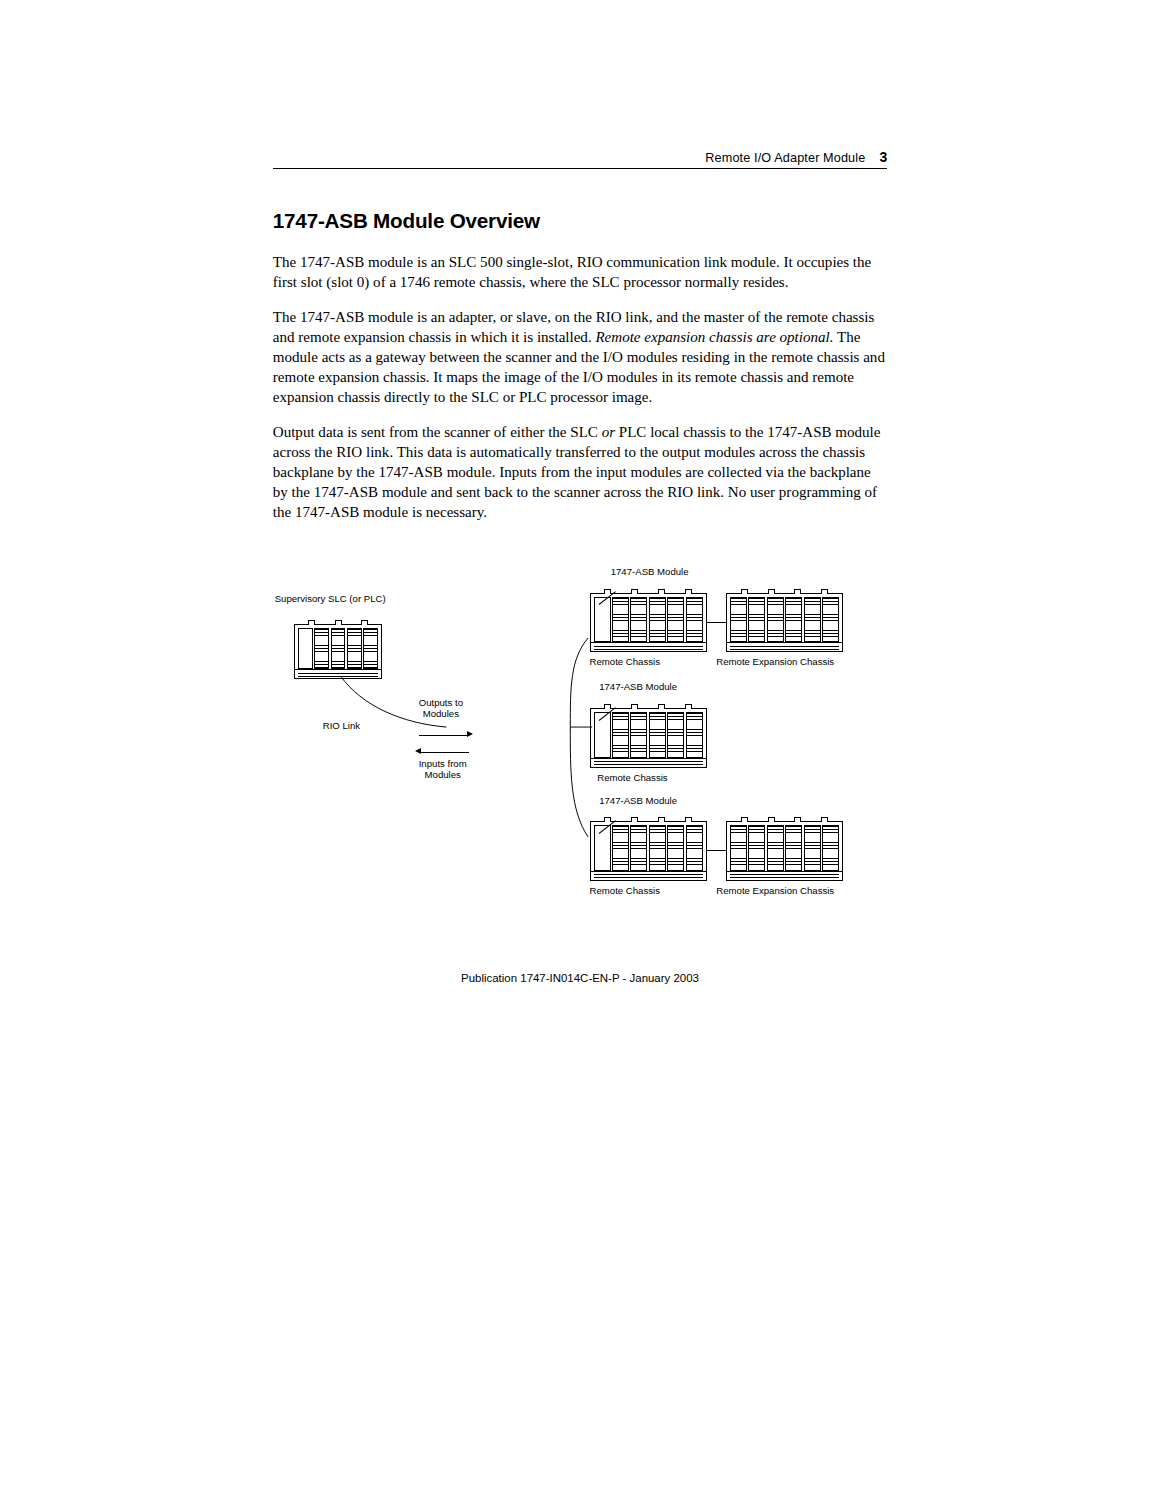Remote I/O Adapter Module 3
1747-ASB Module Overview
The 1747-ASB module is an SLC 500 single-slot, RIO communication link module. It occupies the first slot (slot 0) of a 1746 remote chassis, where the SLC processor normally resides.
The 1747-ASB module is an adapter, or slave, on the RIO link, and the master of the remote chassis and remote expansion chassis in which it is installed. Remote expansion chassis are optional. The module acts as a gateway between the scanner and the I/O modules residing in the remote chassis and remote expansion chassis. It maps the image of the I/O modules in its remote chassis and remote expansion chassis directly to the SLC or PLC processor image.
Output data is sent from the scanner of either the SLC or PLC local chassis to the 1747-ASB module across the RIO link. This data is automatically transferred to the output modules across the chassis backplane by the 1747-ASB module. Inputs from the input modules are collected via the backplane by the 1747-ASB module and sent back to the scanner across the RIO link. No user programming of the 1747-ASB module is necessary.
1747-ASB Module
Supervisory SLC (or PLC)
Remote Chassis
Remote Expansion Chassis
1747-ASB Module
Remote Chassis
1747-ASB Module
Remote Chassis
Remote Expansion Chassis
RIO Link
Outputs to
Modules
Inputs from
Modules
Publication 1747-IN014C-EN-P - January 2003